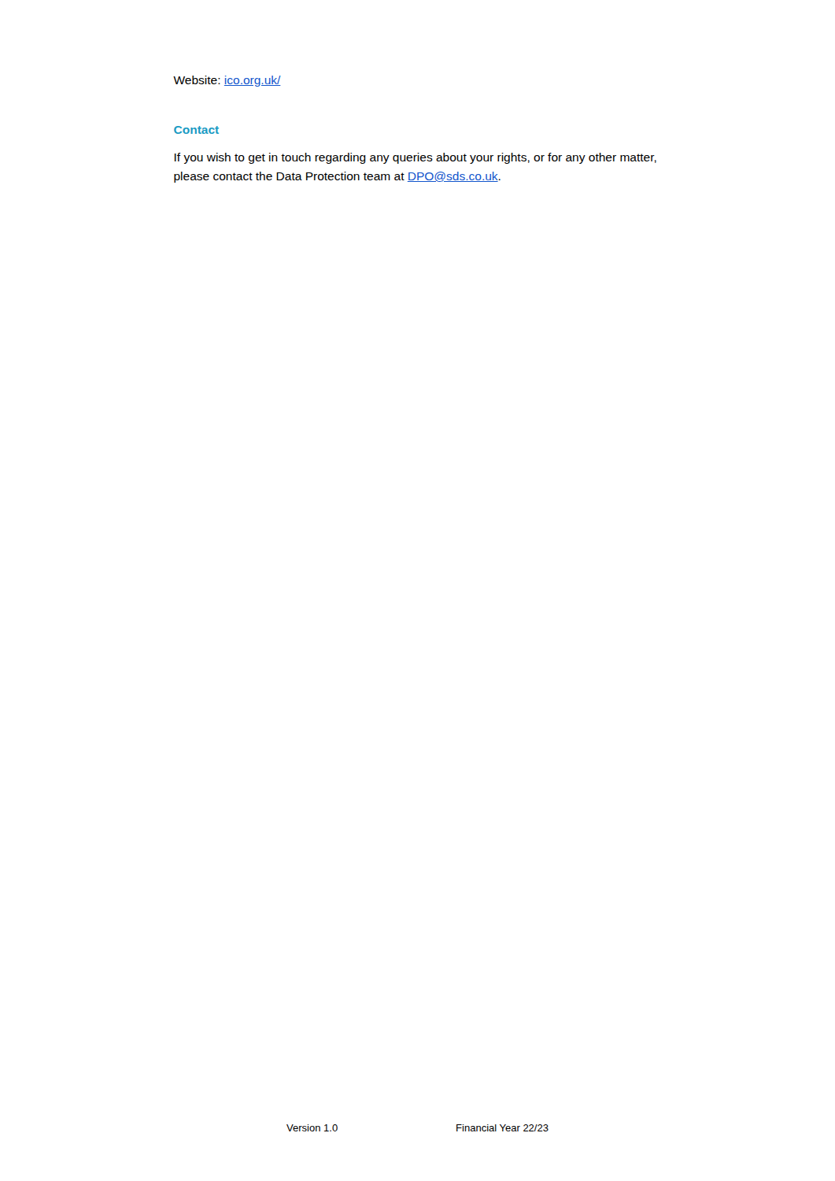Website: ico.org.uk/
Contact
If you wish to get in touch regarding any queries about your rights, or for any other matter, please contact the Data Protection team at DPO@sds.co.uk.
Version 1.0 Financial Year 22/23